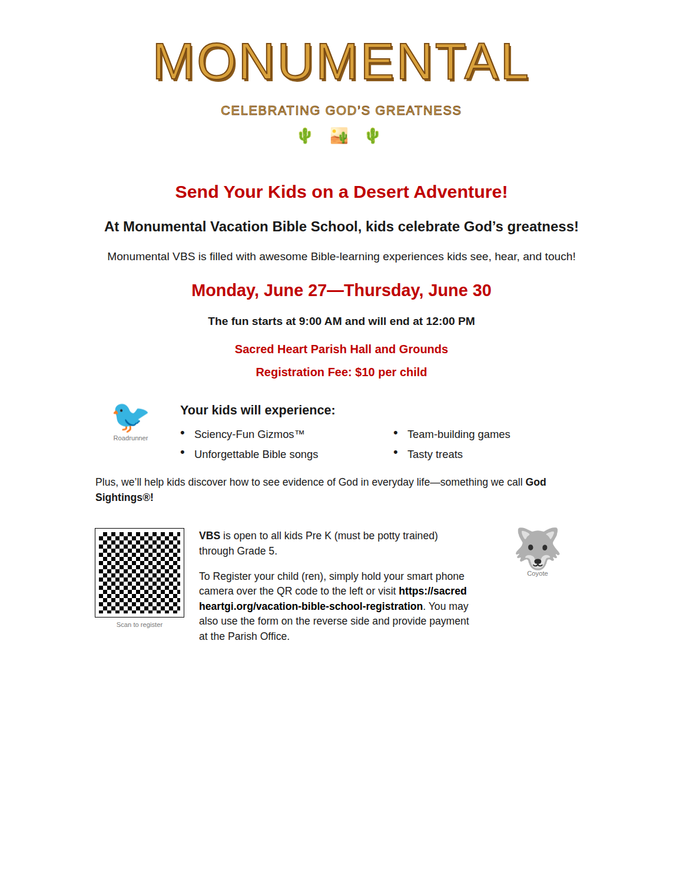Monumental
Celebrating God’s Greatness
🌵 🏜️ 🌵
Send Your Kids on a Desert Adventure!
At Monumental Vacation Bible School, kids celebrate God’s greatness!
Monumental VBS is filled with awesome Bible-learning experiences kids see, hear, and touch!
Monday, June 27—Thursday, June 30
The fun starts at 9:00 AM and will end at 12:00 PM
Sacred Heart Parish Hall and Grounds
Registration Fee: $10 per child
🐦 Roadrunner
Your kids will experience:
Sciency-Fun Gizmos™
Team-building games
Unforgettable Bible songs
Tasty treats
Plus, we’ll help kids discover how to see evidence of God in everyday life—something we call God Sightings®!
Scan to register
VBS is open to all kids Pre K (must be potty trained) through Grade 5.
To Register your child (ren), simply hold your smart phone camera over the QR code to the left or visit https://sacredheartgi.org/vacation-bible-school-registration. You may also use the form on the reverse side and provide payment at the Parish Office.
🐺 Coyote